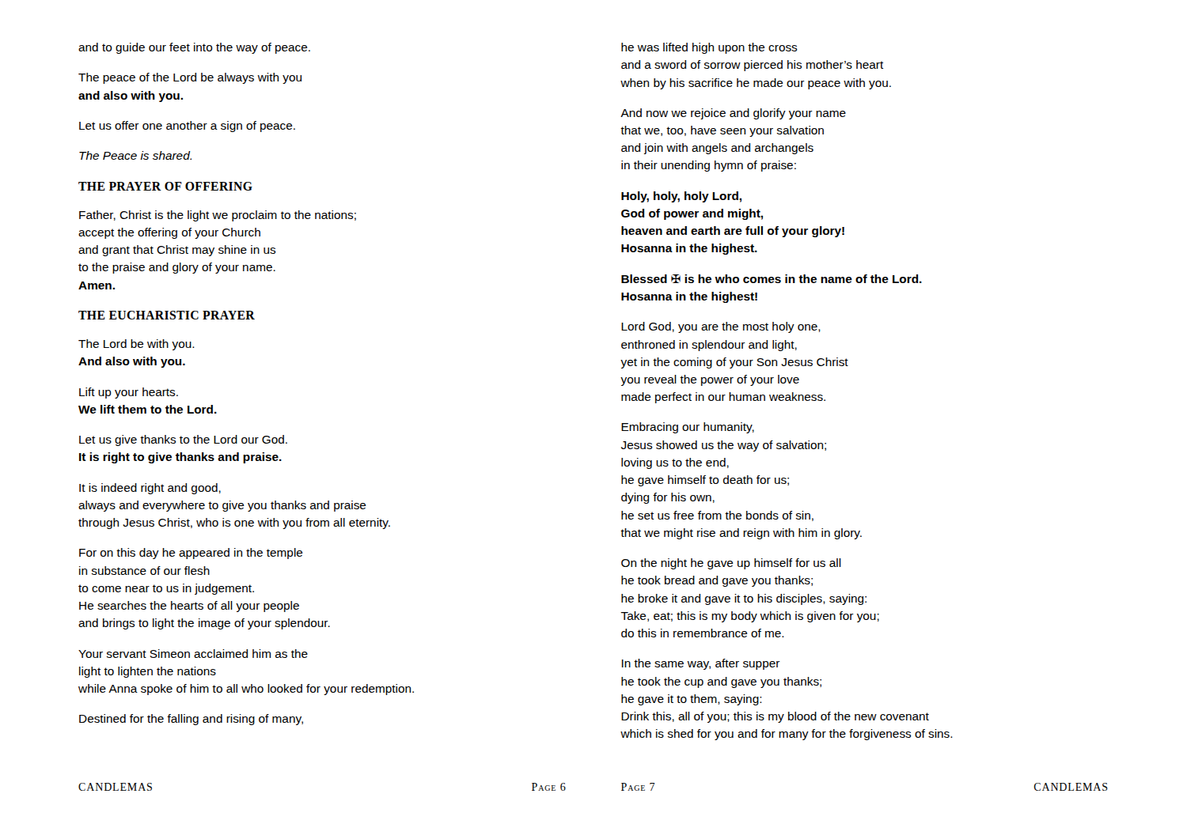and to guide our feet into the way of peace.
The peace of the Lord be always with you
and also with you.
Let us offer one another a sign of peace.
The Peace is shared.
The Prayer of Offering
Father, Christ is the light we proclaim to the nations;
accept the offering of your Church
and grant that Christ may shine in us
to the praise and glory of your name.
Amen.
The Eucharistic Prayer
The Lord be with you.
And also with you.
Lift up your hearts.
We lift them to the Lord.
Let us give thanks to the Lord our God.
It is right to give thanks and praise.
It is indeed right and good,
always and everywhere to give you thanks and praise
through Jesus Christ, who is one with you from all eternity.
For on this day he appeared in the temple
in substance of our flesh
to come near to us in judgement.
He searches the hearts of all your people
and brings to light the image of your splendour.
Your servant Simeon acclaimed him as the
light to lighten the nations
while Anna spoke of him to all who looked for your redemption.
Destined for the falling and rising of many,
CANDLEMAS Page 6
he was lifted high upon the cross
and a sword of sorrow pierced his mother’s heart
when by his sacrifice he made our peace with you.
And now we rejoice and glorify your name
that we, too, have seen your salvation
and join with angels and archangels
in their unending hymn of praise:
Holy, holy, holy Lord,
God of power and might,
heaven and earth are full of your glory!
Hosanna in the highest.
Blessed ✠ is he who comes in the name of the Lord.
Hosanna in the highest!
Lord God, you are the most holy one,
enthroned in splendour and light,
yet in the coming of your Son Jesus Christ
you reveal the power of your love
made perfect in our human weakness.
Embracing our humanity,
Jesus showed us the way of salvation;
loving us to the end,
he gave himself to death for us;
dying for his own,
he set us free from the bonds of sin,
that we might rise and reign with him in glory.
On the night he gave up himself for us all
he took bread and gave you thanks;
he broke it and gave it to his disciples, saying:
Take, eat; this is my body which is given for you;
do this in remembrance of me.
In the same way, after supper
he took the cup and gave you thanks;
he gave it to them, saying:
Drink this, all of you; this is my blood of the new covenant
which is shed for you and for many for the forgiveness of sins.
Page 7 CANDLEMAS